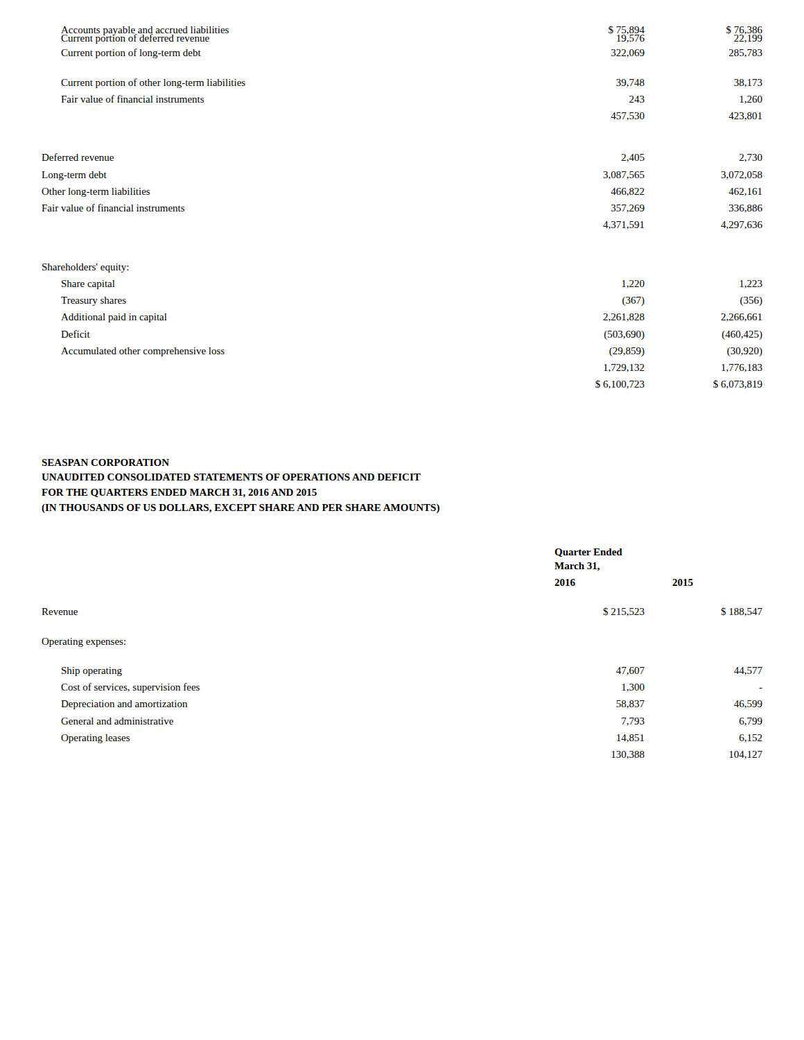| Accounts payable and accrued liabilities Current portion of deferred revenue | $ 75,894 19,576 | $ 76,386 22,199 |
| Current portion of long-term debt | 322,069 | 285,783 |
| Current portion of other long-term liabilities | 39,748 | 38,173 |
| Fair value of financial instruments | 243 | 1,260 |
| | 457,530 | 423,801 |
| Deferred revenue | 2,405 | 2,730 |
| Long-term debt | 3,087,565 | 3,072,058 |
| Other long-term liabilities | 466,822 | 462,161 |
| Fair value of financial instruments | 357,269 | 336,886 |
| | 4,371,591 | 4,297,636 |
| Shareholders' equity: | | |
| Share capital | 1,220 | 1,223 |
| Treasury shares | (367) | (356) |
| Additional paid in capital | 2,261,828 | 2,266,661 |
| Deficit | (503,690) | (460,425) |
| Accumulated other comprehensive loss | (29,859) | (30,920) |
| | 1,729,132 | 1,776,183 |
| | $ 6,100,723 | $ 6,073,819 |
Seaspan Corporation
Unaudited Consolidated Statements of Operations and Deficit
For the Quarters Ended March 31, 2016 and 2015
(In thousands of US dollars, except share and per share amounts)
| | Quarter Ended March 31, | |
| | 2016 | 2015 |
| Revenue | $ 215,523 | $ 188,547 |
| Operating expenses: | | |
| Ship operating | 47,607 | 44,577 |
| Cost of services, supervision fees | 1,300 | - |
| Depreciation and amortization | 58,837 | 46,599 |
| General and administrative | 7,793 | 6,799 |
| Operating leases | 14,851 | 6,152 |
| | 130,388 | 104,127 |